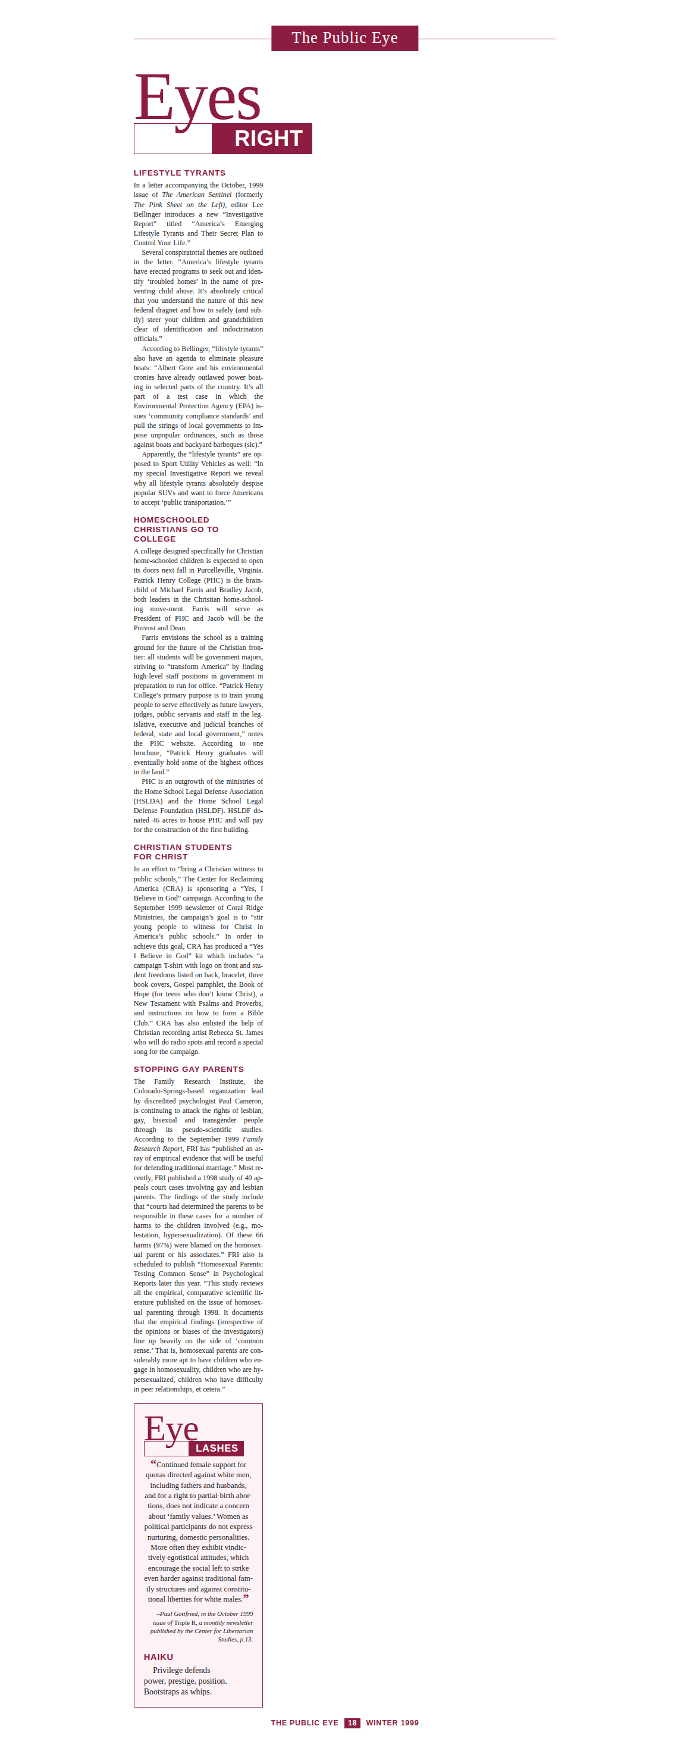The Public Eye
Eyes
RIGHT
LIFESTYLE TYRANTS
In a letter accompanying the October, 1999 issue of The American Sentinel (formerly The Pink Sheet on the Left), editor Lee Bellinger introduces a new “Investigative Report” titled “America’s Emerging Lifestyle Tyrants and Their Secret Plan to Control Your Life.”
Several conspiratorial themes are outlined in the letter. “America’s lifestyle tyrants have erected programs to seek out and identify ‘troubled homes’ in the name of preventing child abuse. It’s absolutely critical that you understand the nature of this new federal dragnet and how to safely (and subtly) steer your children and grandchildren clear of identification and indoctrination officials.”
According to Bellinger, “lifestyle tyrants” also have an agenda to eliminate pleasure boats: “Albert Gore and his environmental cronies have already outlawed power boating in selected parts of the country. It’s all part of a test case in which the Environmental Protection Agency (EPA) issues ‘community compliance standards’ and pull the strings of local governments to impose unpopular ordinances, such as those against boats and backyard barbeques (sic).”
Apparently, the “lifestyle tyrants” are opposed to Sport Utility Vehicles as well: “In my special Investigative Report we reveal why all lifestyle tyrants absolutely despise popular SUVs and want to force Americans to accept ‘public transportation.’”
HOMESCHOOLED
CHRISTIANS GO TO COLLEGE
A college designed specifically for Christian home-schooled children is expected to open its doors next fall in Purcelleville, Virginia. Patrick Henry College (PHC) is the brainchild of Michael Farris and Bradley Jacob, both leaders in the Christian home-schooling move-ment. Farris will serve as President of PHC and Jacob will be the Provost and Dean.
Farris envisions the school as a training ground for the future of the Christian frontier: all students will be government majors, striving to “transform America” by finding high-level staff positions in government in preparation to run for office. “Patrick Henry College’s primary purpose is to train young people to serve effectively as future lawyers, judges, public servants and staff in the legislative, executive and judicial branches of federal, state and local government,” notes the PHC website. According to one brochure, “Patrick Henry graduates will eventually hold some of the highest offices in the land.”
PHC is an outgrowth of the ministries of the Home School Legal Defense Association (HSLDA) and the Home School Legal Defense Foundation (HSLDF). HSLDF donated 46 acres to house PHC and will pay for the construction of the first building.
CHRISTIAN STUDENTS
FOR CHRIST
In an effort to “bring a Christian witness to public schools,” The Center for Reclaiming America (CRA) is sponsoring a “Yes, I Believe in God” campaign. According to the September 1999 newsletter of Coral Ridge Ministries, the campaign’s goal is to “stir young people to witness for Christ in America’s public schools.” In order to achieve this goal, CRA has produced a “Yes I Believe in God” kit which includes “a campaign T-shirt with logo on front and student freedoms listed on back, bracelet, three book covers, Gospel pamphlet, the Book of Hope (for teens who don’t know Christ), a New Testament with Psalms and Proverbs, and instructions on how to form a Bible Club.” CRA has also enlisted the help of Christian recording artist Rebecca St. James who will do radio spots and record a special song for the campaign.
STOPPING GAY PARENTS
The Family Research Institute, the Colorado-Springs-based organization lead by discredited psychologist Paul Cameron, is continuing to attack the rights of lesbian, gay, bisexual and transgender people through its pseudo-scientific studies. According to the September 1999 Family Research Report, FRI has “published an array of empirical evidence that will be useful for defending traditional marriage.” Most recently, FRI published a 1998 study of 40 appeals court cases involving gay and lesbian parents. The findings of the study include that “courts had determined the parents to be responsible in these cases for a number of harms to the children involved (e.g., molestation, hypersexualization). Of these 66 harms (97%) were blamed on the homosexual parent or his associates.” FRI also is scheduled to publish “Homosexual Parents: Testing Common Sense” in Psychological Reports later this year. “This study reviews all the empirical, comparative scientific literature published on the issue of homosexual parenting through 1998. It documents that the empirical findings (irrespective of the opinions or biases of the investigators) line up heavily on the side of ‘common sense.’ That is, homosexual parents are considerably more apt to have children who engage in homosexuality, children who are hypersexualized, children who have difficulty in peer relationships, et cetera.”
Eye
LASHES
“Continued female support for quotas directed against white men, including fathers and husbands, and for a right to partial-birth abortions, does not indicate a concern about ‘family values.’ Women as political participants do not express nurturing, domestic personalities. More often they exhibit vindictively egotistical attitudes, which encourage the social left to strike even harder against traditional family structures and against constitutional liberties for white males.”
–Paul Gottfried, in the October 1999 issue of Triple R, a monthly newsletter published by the Center for Libertarian Studies, p.13.
HAIKU
Privilege defends
power, prestige, position.
Bootstraps as whips.
THE PUBLIC EYE 18 WINTER 1999